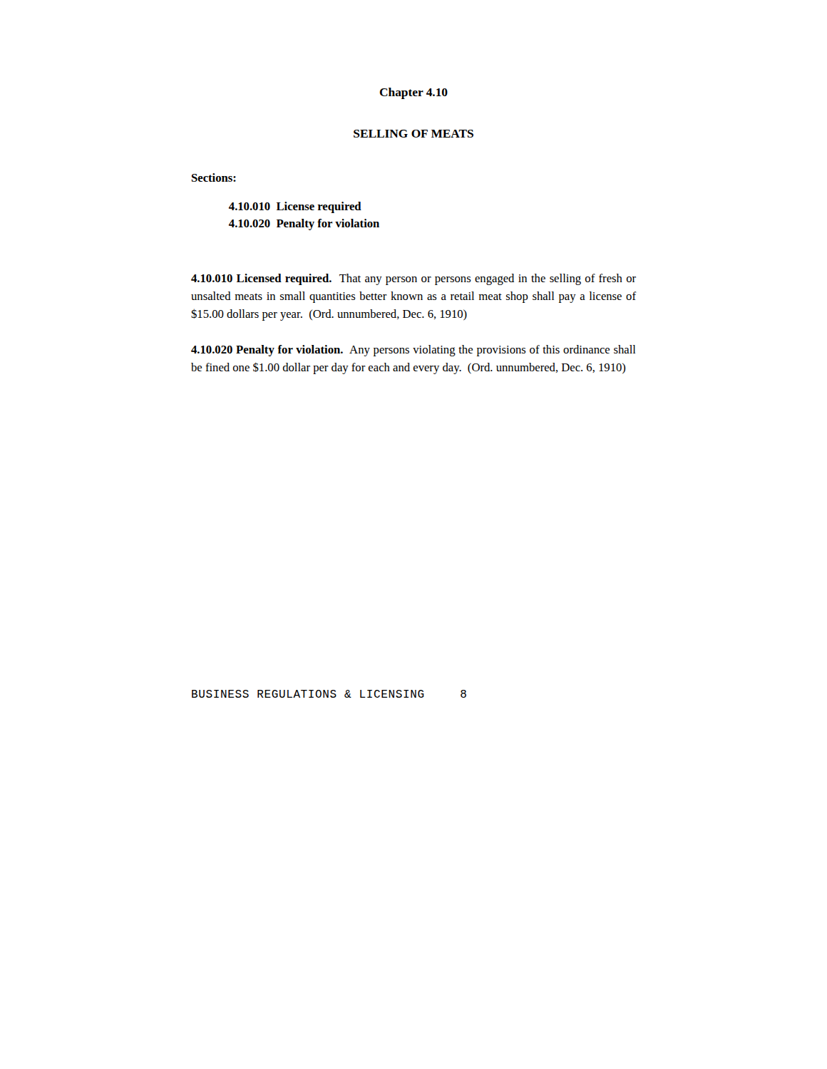Chapter 4.10
SELLING OF MEATS
Sections:
4.10.010 License required
4.10.020 Penalty for violation
4.10.010 Licensed required. That any person or persons engaged in the selling of fresh or unsalted meats in small quantities better known as a retail meat shop shall pay a license of $15.00 dollars per year. (Ord. unnumbered, Dec. 6, 1910)
4.10.020 Penalty for violation. Any persons violating the provisions of this ordinance shall be fined one $1.00 dollar per day for each and every day. (Ord. unnumbered, Dec. 6, 1910)
BUSINESS REGULATIONS & LICENSING 8